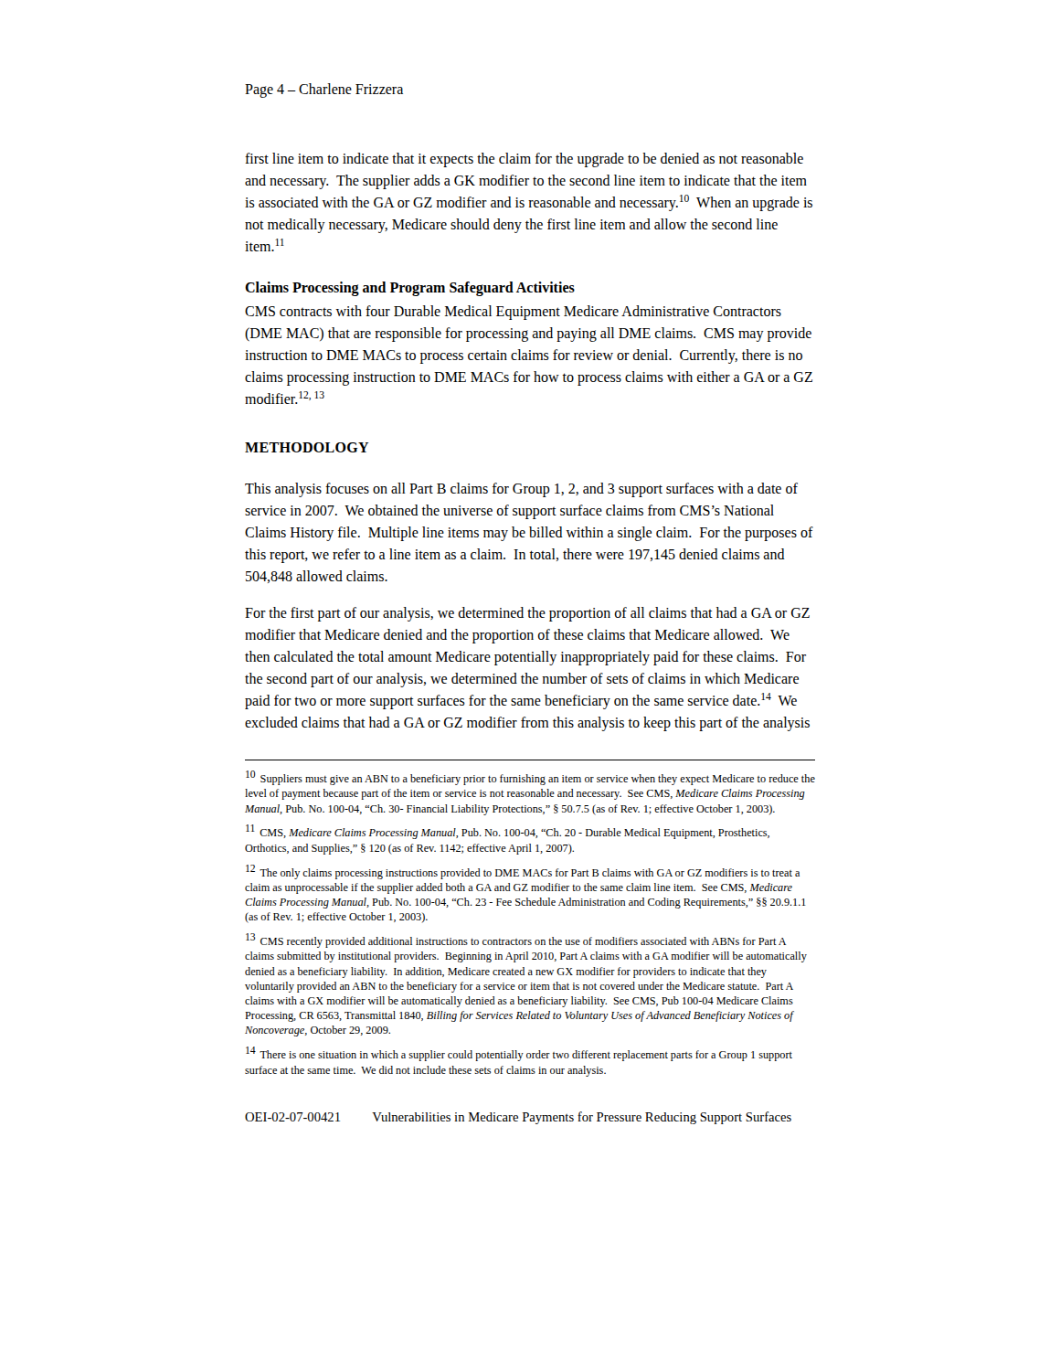Page 4 – Charlene Frizzera
first line item to indicate that it expects the claim for the upgrade to be denied as not reasonable and necessary. The supplier adds a GK modifier to the second line item to indicate that the item is associated with the GA or GZ modifier and is reasonable and necessary.10 When an upgrade is not medically necessary, Medicare should deny the first line item and allow the second line item.11
Claims Processing and Program Safeguard Activities
CMS contracts with four Durable Medical Equipment Medicare Administrative Contractors (DME MAC) that are responsible for processing and paying all DME claims. CMS may provide instruction to DME MACs to process certain claims for review or denial. Currently, there is no claims processing instruction to DME MACs for how to process claims with either a GA or a GZ modifier.12, 13
METHODOLOGY
This analysis focuses on all Part B claims for Group 1, 2, and 3 support surfaces with a date of service in 2007. We obtained the universe of support surface claims from CMS’s National Claims History file. Multiple line items may be billed within a single claim. For the purposes of this report, we refer to a line item as a claim. In total, there were 197,145 denied claims and 504,848 allowed claims.
For the first part of our analysis, we determined the proportion of all claims that had a GA or GZ modifier that Medicare denied and the proportion of these claims that Medicare allowed. We then calculated the total amount Medicare potentially inappropriately paid for these claims. For the second part of our analysis, we determined the number of sets of claims in which Medicare paid for two or more support surfaces for the same beneficiary on the same service date.14 We excluded claims that had a GA or GZ modifier from this analysis to keep this part of the analysis
10 Suppliers must give an ABN to a beneficiary prior to furnishing an item or service when they expect Medicare to reduce the level of payment because part of the item or service is not reasonable and necessary. See CMS, Medicare Claims Processing Manual, Pub. No. 100-04, “Ch. 30- Financial Liability Protections,” § 50.7.5 (as of Rev. 1; effective October 1, 2003).
11 CMS, Medicare Claims Processing Manual, Pub. No. 100-04, “Ch. 20 - Durable Medical Equipment, Prosthetics, Orthotics, and Supplies,” § 120 (as of Rev. 1142; effective April 1, 2007).
12 The only claims processing instructions provided to DME MACs for Part B claims with GA or GZ modifiers is to treat a claim as unprocessable if the supplier added both a GA and GZ modifier to the same claim line item. See CMS, Medicare Claims Processing Manual, Pub. No. 100-04, “Ch. 23 - Fee Schedule Administration and Coding Requirements,” §§ 20.9.1.1 (as of Rev. 1; effective October 1, 2003).
13 CMS recently provided additional instructions to contractors on the use of modifiers associated with ABNs for Part A claims submitted by institutional providers. Beginning in April 2010, Part A claims with a GA modifier will be automatically denied as a beneficiary liability. In addition, Medicare created a new GX modifier for providers to indicate that they voluntarily provided an ABN to the beneficiary for a service or item that is not covered under the Medicare statute. Part A claims with a GX modifier will be automatically denied as a beneficiary liability. See CMS, Pub 100-04 Medicare Claims Processing, CR 6563, Transmittal 1840, Billing for Services Related to Voluntary Uses of Advanced Beneficiary Notices of Noncoverage, October 29, 2009.
14 There is one situation in which a supplier could potentially order two different replacement parts for a Group 1 support surface at the same time. We did not include these sets of claims in our analysis.
OEI-02-07-00421 Vulnerabilities in Medicare Payments for Pressure Reducing Support Surfaces